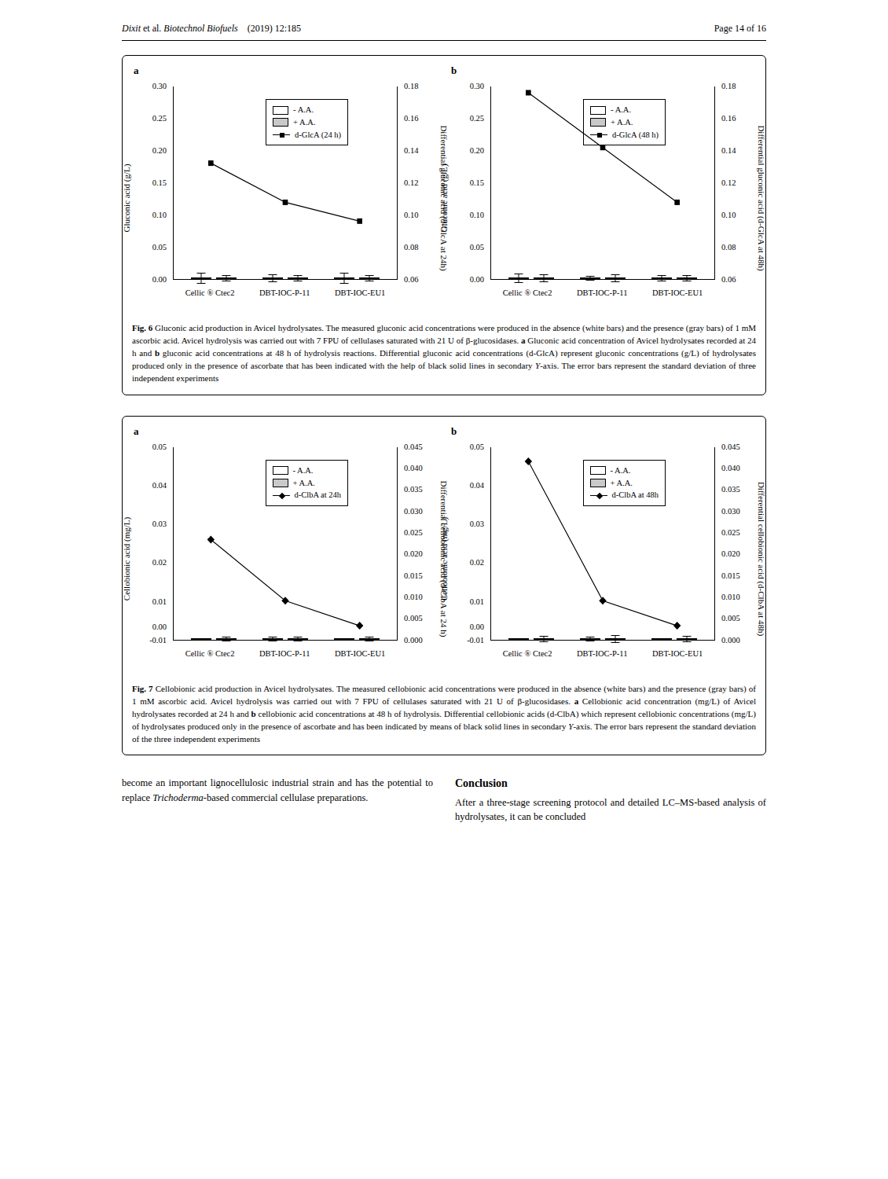Dixit et al. Biotechnol Biofuels (2019) 12:185
Page 14 of 16
a
0.30 0.25 0.20 0.15 0.10 0.05 0.00
0.18 0.16 0.14 0.12 0.10 0.08 0.06
Gluconic acid (g/L)
Differential gluconic acid (d-GlcA at 24h)
- A.A.
+ A.A.
d-GlcA (24 h)
Cellic ® Ctec2 DBT-IOC-P-11 DBT-IOC-EU1
b
0.30 0.25 0.20 0.15 0.10 0.05 0.00
0.18 0.16 0.14 0.12 0.10 0.08 0.06
Gluconic acid (g/L)
Differential gluconic acid (d-GlcA at 48h)
- A.A.
+ A.A.
d-GlcA (48 h)
Cellic ® Ctec2 DBT-IOC-P-11 DBT-IOC-EU1
Fig. 6 Gluconic acid production in Avicel hydrolysates. The measured gluconic acid concentrations were produced in the absence (white bars) and the presence (gray bars) of 1 mM ascorbic acid. Avicel hydrolysis was carried out with 7 FPU of cellulases saturated with 21 U of β-glucosidases. a Gluconic acid concentration of Avicel hydrolysates recorded at 24 h and b gluconic acid concentrations at 48 h of hydrolysis reactions. Differential gluconic acid concentrations (d-GlcA) represent gluconic concentrations (g/L) of hydrolysates produced only in the presence of ascorbate that has been indicated with the help of black solid lines in secondary Y-axis. The error bars represent the standard deviation of three independent experiments
a
0.05 0.04 0.03 0.02 0.01 0.00 -0.01
0.045 0.040 0.035 0.030 0.025 0.020 0.015 0.010 0.005 0.000
Cellobionic acid (mg/L)
Differential cellobionic acid (d-ClbA at 24 h)
- A.A.
+ A.A.
d-ClbA at 24h
Cellic ® Ctec2 DBT-IOC-P-11 DBT-IOC-EU1
b
0.05 0.04 0.03 0.02 0.01 0.00 -0.01
0.045 0.040 0.035 0.030 0.025 0.020 0.015 0.010 0.005 0.000
Cellobionic acid (mg/L)
Differential cellobionic acid (d-ClbA at 48h)
- A.A.
+ A.A.
d-ClbA at 48h
Cellic ® Ctec2 DBT-IOC-P-11 DBT-IOC-EU1
Fig. 7 Cellobionic acid production in Avicel hydrolysates. The measured cellobionic acid concentrations were produced in the absence (white bars) and the presence (gray bars) of 1 mM ascorbic acid. Avicel hydrolysis was carried out with 7 FPU of cellulases saturated with 21 U of β-glucosidases. a Cellobionic acid concentration (mg/L) of Avicel hydrolysates recorded at 24 h and b cellobionic acid concentrations at 48 h of hydrolysis. Differential cellobionic acids (d-ClbA) which represent cellobionic concentrations (mg/L) of hydrolysates produced only in the presence of ascorbate and has been indicated by means of black solid lines in secondary Y-axis. The error bars represent the standard deviation of the three independent experiments
become an important lignocellulosic industrial strain and has the potential to replace Trichoderma-based commercial cellulase preparations.
Conclusion
After a three-stage screening protocol and detailed LC–MS-based analysis of hydrolysates, it can be concluded